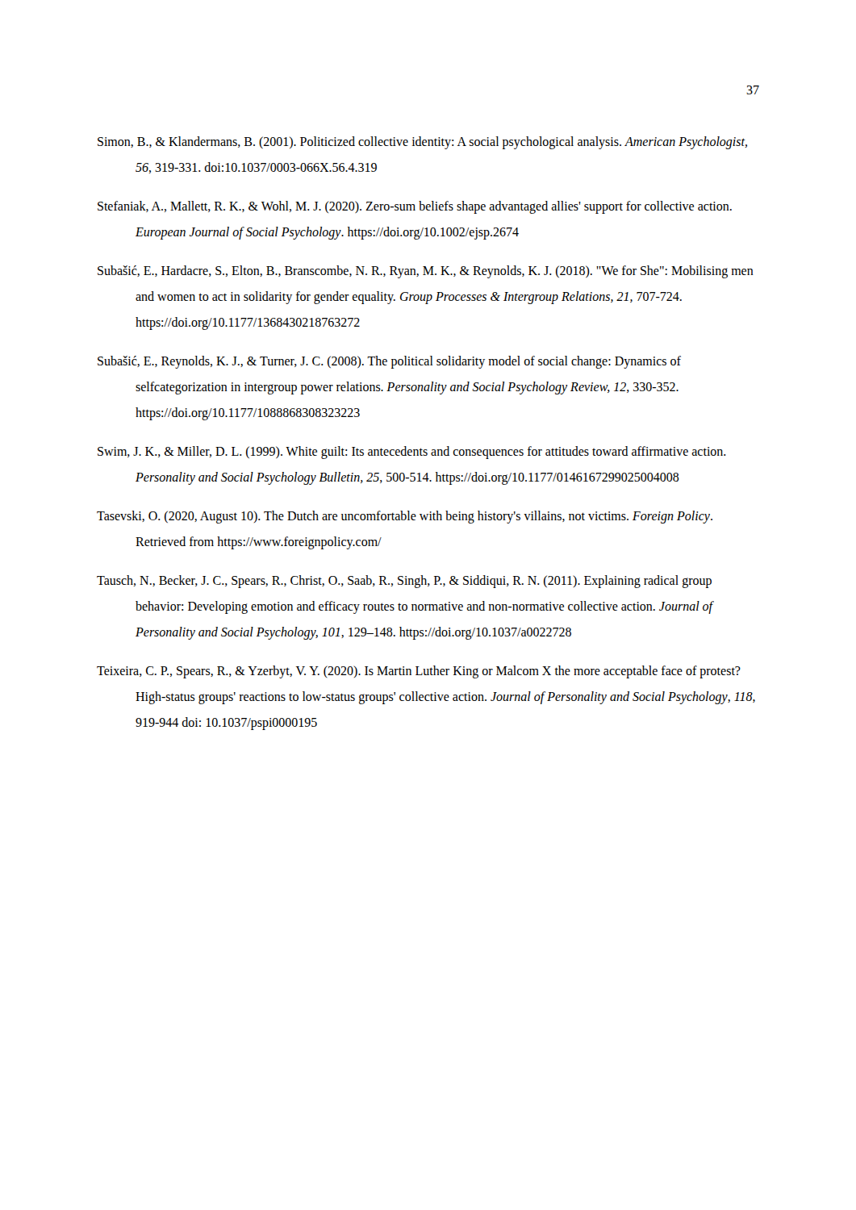37
Simon, B., & Klandermans, B. (2001). Politicized collective identity: A social psychological analysis. American Psychologist, 56, 319-331. doi:10.1037/0003-066X.56.4.319
Stefaniak, A., Mallett, R. K., & Wohl, M. J. (2020). Zero-sum beliefs shape advantaged allies' support for collective action. European Journal of Social Psychology. https://doi.org/10.1002/ejsp.2674
Subašić, E., Hardacre, S., Elton, B., Branscombe, N. R., Ryan, M. K., & Reynolds, K. J. (2018). "We for She": Mobilising men and women to act in solidarity for gender equality. Group Processes & Intergroup Relations, 21, 707-724. https://doi.org/10.1177/1368430218763272
Subašić, E., Reynolds, K. J., & Turner, J. C. (2008). The political solidarity model of social change: Dynamics of selfcategorization in intergroup power relations. Personality and Social Psychology Review, 12, 330-352. https://doi.org/10.1177/1088868308323223
Swim, J. K., & Miller, D. L. (1999). White guilt: Its antecedents and consequences for attitudes toward affirmative action. Personality and Social Psychology Bulletin, 25, 500-514. https://doi.org/10.1177/0146167299025004008
Tasevski, O. (2020, August 10). The Dutch are uncomfortable with being history's villains, not victims. Foreign Policy. Retrieved from https://www.foreignpolicy.com/
Tausch, N., Becker, J. C., Spears, R., Christ, O., Saab, R., Singh, P., & Siddiqui, R. N. (2011). Explaining radical group behavior: Developing emotion and efficacy routes to normative and non-normative collective action. Journal of Personality and Social Psychology, 101, 129–148. https://doi.org/10.1037/a0022728
Teixeira, C. P., Spears, R., & Yzerbyt, V. Y. (2020). Is Martin Luther King or Malcom X the more acceptable face of protest? High-status groups' reactions to low-status groups' collective action. Journal of Personality and Social Psychology, 118, 919-944 doi: 10.1037/pspi0000195